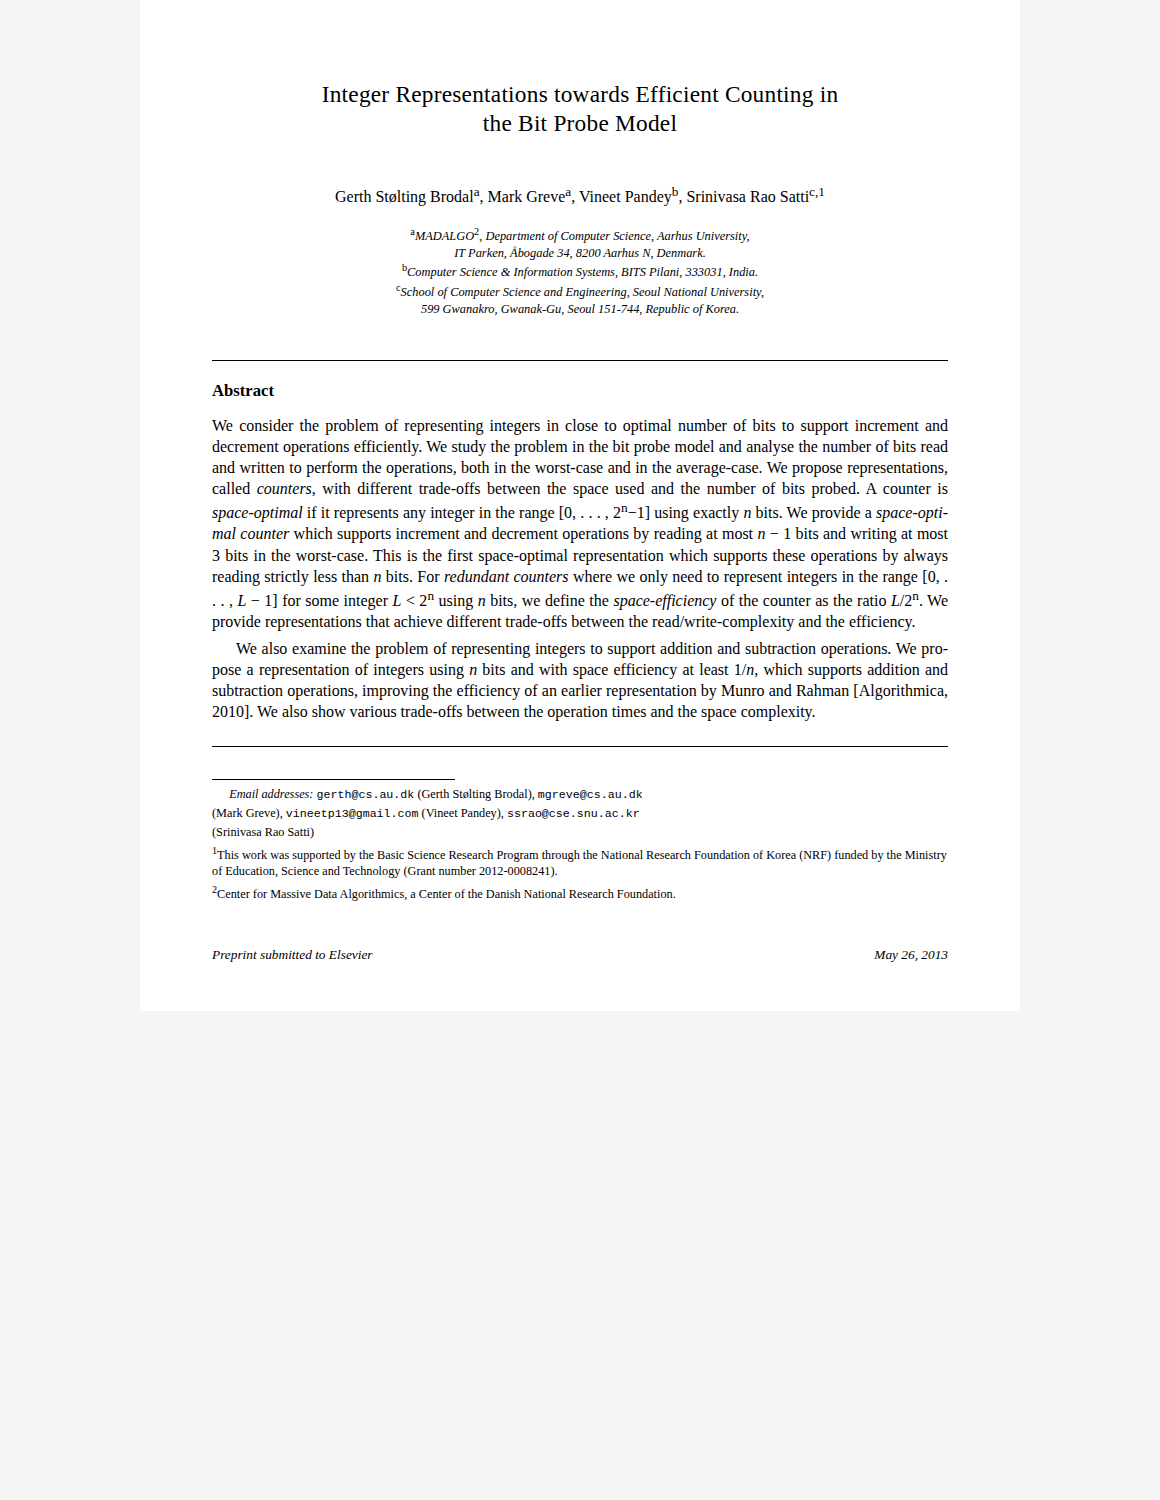Integer Representations towards Efficient Counting in
the Bit Probe Model
Gerth Stølting Brodala, Mark Grevea, Vineet Pandeyb, Srinivasa Rao Sattic,1
aMADALGO2, Department of Computer Science, Aarhus University,
IT Parken, Åbogade 34, 8200 Aarhus N, Denmark.
bComputer Science & Information Systems, BITS Pilani, 333031, India.
cSchool of Computer Science and Engineering, Seoul National University,
599 Gwanakro, Gwanak-Gu, Seoul 151-744, Republic of Korea.
Abstract
We consider the problem of representing integers in close to optimal number of bits to support increment and decrement operations efficiently. We study the problem in the bit probe model and analyse the number of bits read and written to perform the operations, both in the worst-case and in the average-case. We propose representations, called counters, with different trade-offs between the space used and the number of bits probed. A counter is space-optimal if it represents any integer in the range [0, . . . , 2n−1] using exactly n bits. We provide a space-optimal counter which supports increment and decrement operations by reading at most n − 1 bits and writing at most 3 bits in the worst-case. This is the first space-optimal representation which supports these operations by always reading strictly less than n bits. For redundant counters where we only need to represent integers in the range [0, . . . , L − 1] for some integer L < 2n using n bits, we define the space-efficiency of the counter as the ratio L/2n. We provide representations that achieve different trade-offs between the read/write-complexity and the efficiency.
We also examine the problem of representing integers to support addition and subtraction operations. We propose a representation of integers using n bits and with space efficiency at least 1/n, which supports addition and subtraction operations, improving the efficiency of an earlier representation by Munro and Rahman [Algorithmica, 2010]. We also show various trade-offs between the operation times and the space complexity.
Email addresses: gerth@cs.au.dk (Gerth Stølting Brodal), mgreve@cs.au.dk
(Mark Greve), vineetp13@gmail.com (Vineet Pandey), ssrao@cse.snu.ac.kr
(Srinivasa Rao Satti)
1This work was supported by the Basic Science Research Program through the National Research Foundation of Korea (NRF) funded by the Ministry of Education, Science and Technology (Grant number 2012-0008241).
2Center for Massive Data Algorithmics, a Center of the Danish National Research Foundation.
Preprint submitted to Elsevier May 26, 2013